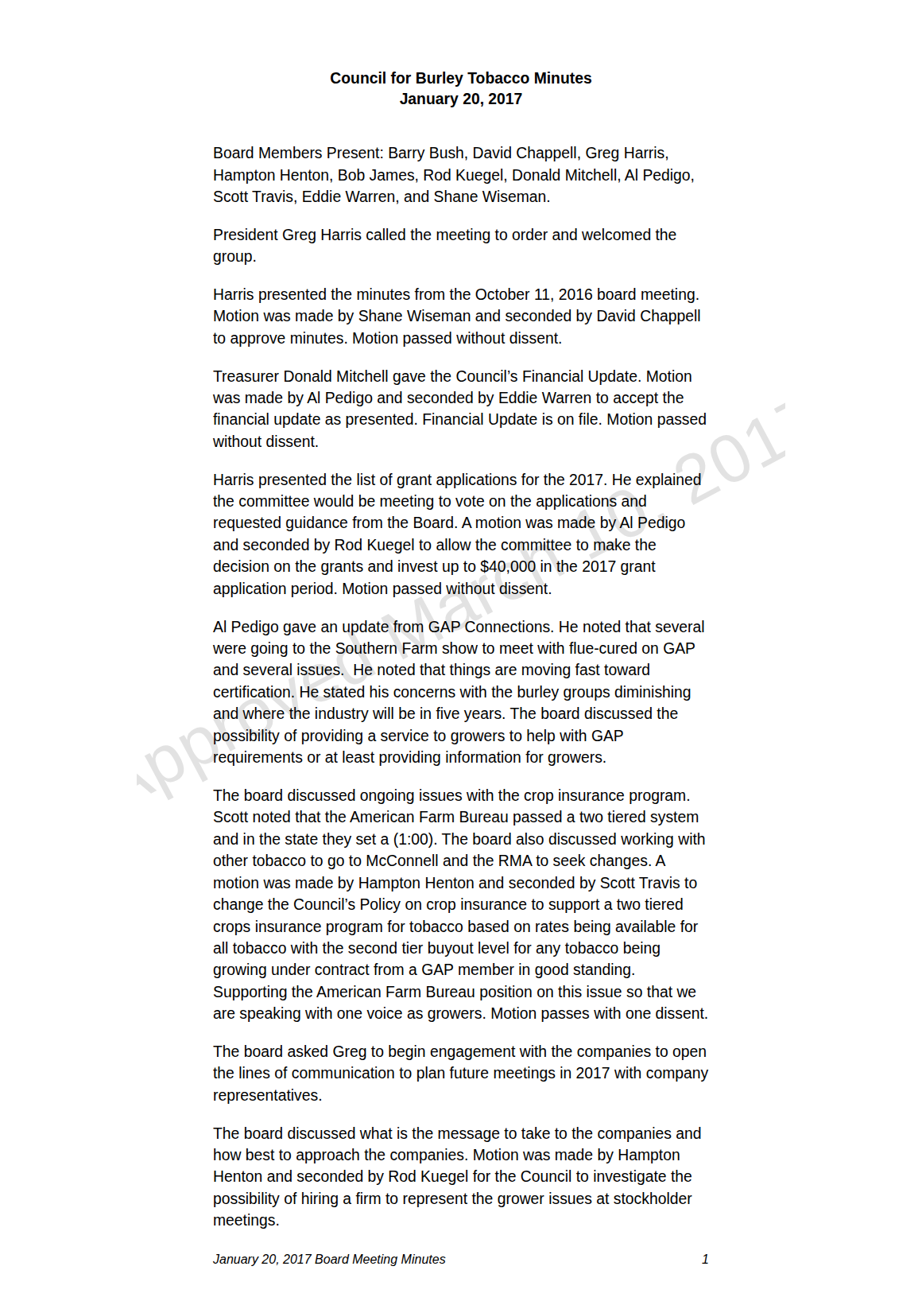Approved March 10, 2017
Council for Burley Tobacco Minutes January 20, 2017
Board Members Present: Barry Bush, David Chappell, Greg Harris, Hampton Henton, Bob James, Rod Kuegel, Donald Mitchell, Al Pedigo, Scott Travis, Eddie Warren, and Shane Wiseman.
President Greg Harris called the meeting to order and welcomed the group.
Harris presented the minutes from the October 11, 2016 board meeting. Motion was made by Shane Wiseman and seconded by David Chappell to approve minutes. Motion passed without dissent.
Treasurer Donald Mitchell gave the Council’s Financial Update. Motion was made by Al Pedigo and seconded by Eddie Warren to accept the financial update as presented. Financial Update is on file. Motion passed without dissent.
Harris presented the list of grant applications for the 2017. He explained the committee would be meeting to vote on the applications and requested guidance from the Board. A motion was made by Al Pedigo and seconded by Rod Kuegel to allow the committee to make the decision on the grants and invest up to $40,000 in the 2017 grant application period. Motion passed without dissent.
Al Pedigo gave an update from GAP Connections. He noted that several were going to the Southern Farm show to meet with flue-cured on GAP and several issues. He noted that things are moving fast toward certification. He stated his concerns with the burley groups diminishing and where the industry will be in five years. The board discussed the possibility of providing a service to growers to help with GAP requirements or at least providing information for growers.
The board discussed ongoing issues with the crop insurance program. Scott noted that the American Farm Bureau passed a two tiered system and in the state they set a (1:00). The board also discussed working with other tobacco to go to McConnell and the RMA to seek changes. A motion was made by Hampton Henton and seconded by Scott Travis to change the Council’s Policy on crop insurance to support a two tiered crops insurance program for tobacco based on rates being available for all tobacco with the second tier buyout level for any tobacco being growing under contract from a GAP member in good standing. Supporting the American Farm Bureau position on this issue so that we are speaking with one voice as growers. Motion passes with one dissent.
The board asked Greg to begin engagement with the companies to open the lines of communication to plan future meetings in 2017 with company representatives.
The board discussed what is the message to take to the companies and how best to approach the companies. Motion was made by Hampton Henton and seconded by Rod Kuegel for the Council to investigate the possibility of hiring a firm to represent the grower issues at stockholder meetings.
January 20, 2017 Board Meeting Minutes 1